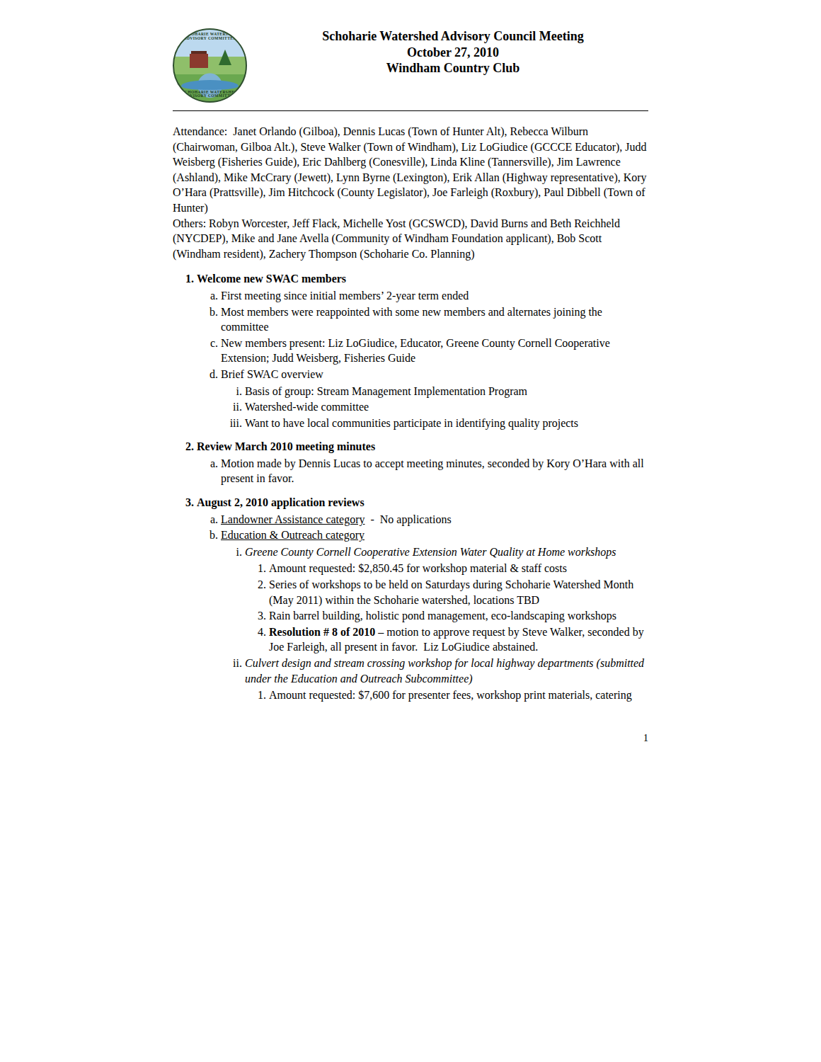SCHOHARIE WATERSHED ADVISORY COMMITTEE SCHOHARIE WATERSHED ADVISORY COMMITTEE
Schoharie Watershed Advisory Council Meeting
October 27, 2010
Windham Country Club
Attendance: Janet Orlando (Gilboa), Dennis Lucas (Town of Hunter Alt), Rebecca Wilburn (Chairwoman, Gilboa Alt.), Steve Walker (Town of Windham), Liz LoGiudice (GCCCE Educator), Judd Weisberg (Fisheries Guide), Eric Dahlberg (Conesville), Linda Kline (Tannersville), Jim Lawrence (Ashland), Mike McCrary (Jewett), Lynn Byrne (Lexington), Erik Allan (Highway representative), Kory O’Hara (Prattsville), Jim Hitchcock (County Legislator), Joe Farleigh (Roxbury), Paul Dibbell (Town of Hunter)
Others: Robyn Worcester, Jeff Flack, Michelle Yost (GCSWCD), David Burns and Beth Reichheld (NYCDEP), Mike and Jane Avella (Community of Windham Foundation applicant), Bob Scott (Windham resident), Zachery Thompson (Schoharie Co. Planning)
Welcome new SWAC members
First meeting since initial members’ 2-year term ended
Most members were reappointed with some new members and alternates joining the committee
New members present: Liz LoGiudice, Educator, Greene County Cornell Cooperative Extension; Judd Weisberg, Fisheries Guide
Brief SWAC overview
Basis of group: Stream Management Implementation Program
Watershed-wide committee
Want to have local communities participate in identifying quality projects
Review March 2010 meeting minutes
Motion made by Dennis Lucas to accept meeting minutes, seconded by Kory O’Hara with all present in favor.
August 2, 2010 application reviews
Landowner Assistance category - No applications
Education & Outreach category
Greene County Cornell Cooperative Extension Water Quality at Home workshops
Amount requested: $2,850.45 for workshop material & staff costs
Series of workshops to be held on Saturdays during Schoharie Watershed Month (May 2011) within the Schoharie watershed, locations TBD
Rain barrel building, holistic pond management, eco-landscaping workshops
Resolution # 8 of 2010 – motion to approve request by Steve Walker, seconded by Joe Farleigh, all present in favor. Liz LoGiudice abstained.
Culvert design and stream crossing workshop for local highway departments (submitted under the Education and Outreach Subcommittee)
Amount requested: $7,600 for presenter fees, workshop print materials, catering
1